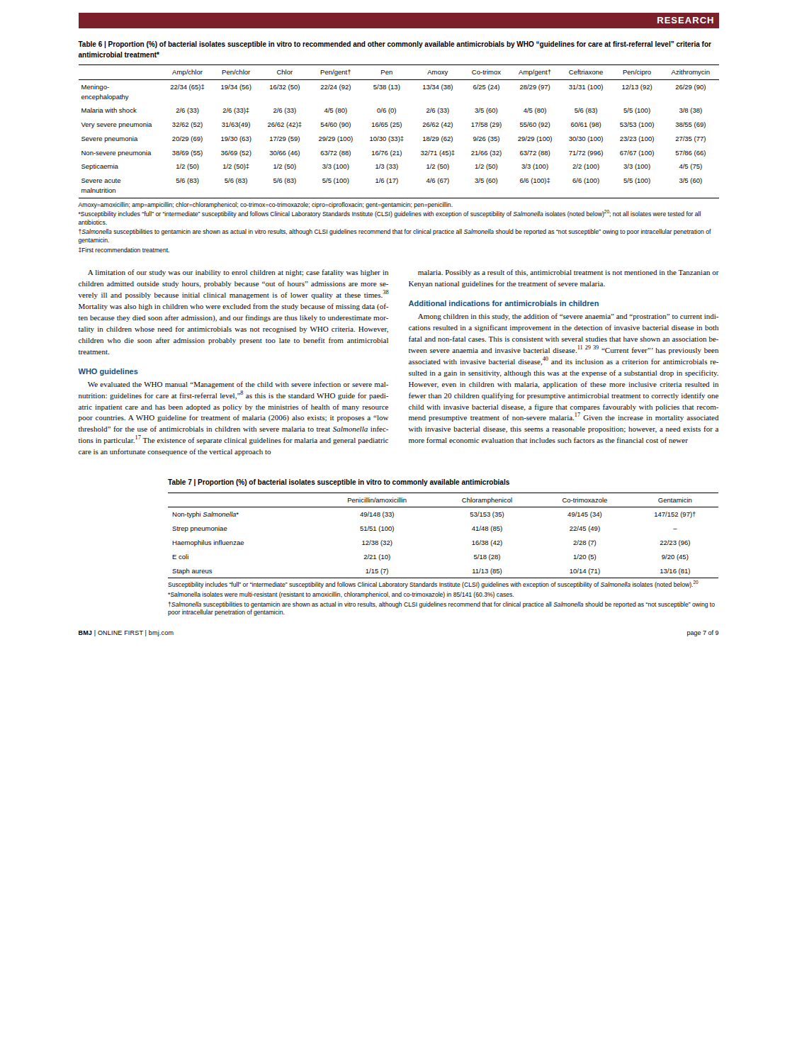RESEARCH
Table 6 | Proportion (%) of bacterial isolates susceptible in vitro to recommended and other commonly available antimicrobials by WHO “guidelines for care at first-referral level” criteria for antimicrobial treatment*
| | Amp/chlor | Pen/chlor | Chlor | Pen/gent† | Pen | Amoxy | Co-trimox | Amp/gent† | Ceftriaxone | Pen/cipro | Azithromycin |
| --- | --- | --- | --- | --- | --- | --- | --- | --- | --- | --- | --- |
| Meningo- encephalopathy | 22/34 (65)‡ | 19/34 (56) | 16/32 (50) | 22/24 (92) | 5/38 (13) | 13/34 (38) | 6/25 (24) | 28/29 (97) | 31/31 (100) | 12/13 (92) | 26/29 (90) |
| Malaria with shock | 2/6 (33) | 2/6 (33)‡ | 2/6 (33) | 4/5 (80) | 0/6 (0) | 2/6 (33) | 3/5 (60) | 4/5 (80) | 5/6 (83) | 5/5 (100) | 3/8 (38) |
| Very severe pneumonia | 32/62 (52) | 31/63(49) | 26/62 (42)‡ | 54/60 (90) | 16/65 (25) | 26/62 (42) | 17/58 (29) | 55/60 (92) | 60/61 (98) | 53/53 (100) | 38/55 (69) |
| Severe pneumonia | 20/29 (69) | 19/30 (63) | 17/29 (59) | 29/29 (100) | 10/30 (33)‡ | 18/29 (62) | 9/26 (35) | 29/29 (100) | 30/30 (100) | 23/23 (100) | 27/35 (77) |
| Non-severe pneumonia | 38/69 (55) | 36/69 (52) | 30/66 (46) | 63/72 (88) | 16/76 (21) | 32/71 (45)‡ | 21/66 (32) | 63/72 (88) | 71/72 (996) | 67/67 (100) | 57/86 (66) |
| Septicaemia | 1/2 (50) | 1/2 (50)‡ | 1/2 (50) | 3/3 (100) | 1/3 (33) | 1/2 (50) | 1/2 (50) | 3/3 (100) | 2/2 (100) | 3/3 (100) | 4/5 (75) |
| Severe acute malnutrition | 5/6 (83) | 5/6 (83) | 5/6 (83) | 5/5 (100) | 1/6 (17) | 4/6 (67) | 3/5 (60) | 6/6 (100)‡ | 6/6 (100) | 5/5 (100) | 3/5 (60) |
Amoxy=amoxicillin; amp=ampicillin; chlor=chloramphenicol; co-trimox=co-trimoxazole; cipro=ciprofloxacin; gent=gentamicin; pen=penicillin.
*Susceptibility includes “full” or “intermediate” susceptibility and follows Clinical Laboratory Standards Institute (CLSI) guidelines with exception of susceptibility of Salmonella isolates (noted below)20; not all isolates were tested for all antibiotics.
†Salmonella susceptibilities to gentamicin are shown as actual in vitro results, although CLSI guidelines recommend that for clinical practice all Salmonella should be reported as “not susceptible” owing to poor intracellular penetration of gentamicin.
‡First recommendation treatment.
A limitation of our study was our inability to enrol children at night; case fatality was higher in children admitted outside study hours, probably because “out of hours” admissions are more severely ill and possibly because initial clinical management is of lower quality at these times.38 Mortality was also high in children who were excluded from the study because of missing data (often because they died soon after admission), and our findings are thus likely to underestimate mortality in children whose need for antimicrobials was not recognised by WHO criteria. However, children who die soon after admission probably present too late to benefit from antimicrobial treatment.
WHO guidelines
We evaluated the WHO manual “Management of the child with severe infection or severe malnutrition: guidelines for care at first-referral level,”8 as this is the standard WHO guide for paediatric inpatient care and has been adopted as policy by the ministries of health of many resource poor countries. A WHO guideline for treatment of malaria (2006) also exists; it proposes a “low threshold” for the use of antimicrobials in children with severe malaria to treat Salmonella infections in particular.17 The existence of separate clinical guidelines for malaria and general paediatric care is an unfortunate consequence of the vertical approach to
malaria. Possibly as a result of this, antimicrobial treatment is not mentioned in the Tanzanian or Kenyan national guidelines for the treatment of severe malaria.
Additional indications for antimicrobials in children
Among children in this study, the addition of “severe anaemia” and “prostration” to current indications resulted in a significant improvement in the detection of invasive bacterial disease in both fatal and non-fatal cases. This is consistent with several studies that have shown an association between severe anaemia and invasive bacterial disease.11 29 39 “Current fever”’ has previously been associated with invasive bacterial disease,40 and its inclusion as a criterion for antimicrobials resulted in a gain in sensitivity, although this was at the expense of a substantial drop in specificity. However, even in children with malaria, application of these more inclusive criteria resulted in fewer than 20 children qualifying for presumptive antimicrobial treatment to correctly identify one child with invasive bacterial disease, a figure that compares favourably with policies that recommend presumptive treatment of non-severe malaria.17 Given the increase in mortality associated with invasive bacterial disease, this seems a reasonable proposition; however, a need exists for a more formal economic evaluation that includes such factors as the financial cost of newer
Table 7 | Proportion (%) of bacterial isolates susceptible in vitro to commonly available antimicrobials
| | Penicillin/amoxicillin | Chloramphenicol | Co-trimoxazole | Gentamicin |
| --- | --- | --- | --- | --- |
| Non-typhi Salmonella * | 49/148 (33) | 53/153 (35) | 49/145 (34) | 147/152 (97)† |
| Strep pneumoniae | 51/51 (100) | 41/48 (85) | 22/45 (49) | – |
| Haemophilus influenzae | 12/38 (32) | 16/38 (42) | 2/28 (7) | 22/23 (96) |
| E coli | 2/21 (10) | 5/18 (28) | 1/20 (5) | 9/20 (45) |
| Staph aureus | 1/15 (7) | 11/13 (85) | 10/14 (71) | 13/16 (81) |
Susceptibility includes “full” or “intermediate” susceptibility and follows Clinical Laboratory Standards Institute (CLSI) guidelines with exception of susceptibility of Salmonella isolates (noted below).20
*Salmonella isolates were multi-resistant (resistant to amoxicillin, chloramphenicol, and co-trimoxazole) in 85/141 (60.3%) cases.
†Salmonella susceptibilities to gentamicin are shown as actual in vitro results, although CLSI guidelines recommend that for clinical practice all Salmonella should be reported as “not susceptible” owing to poor intracellular penetration of gentamicin.
BMJ | ONLINE FIRST | bmj.com
page 7 of 9